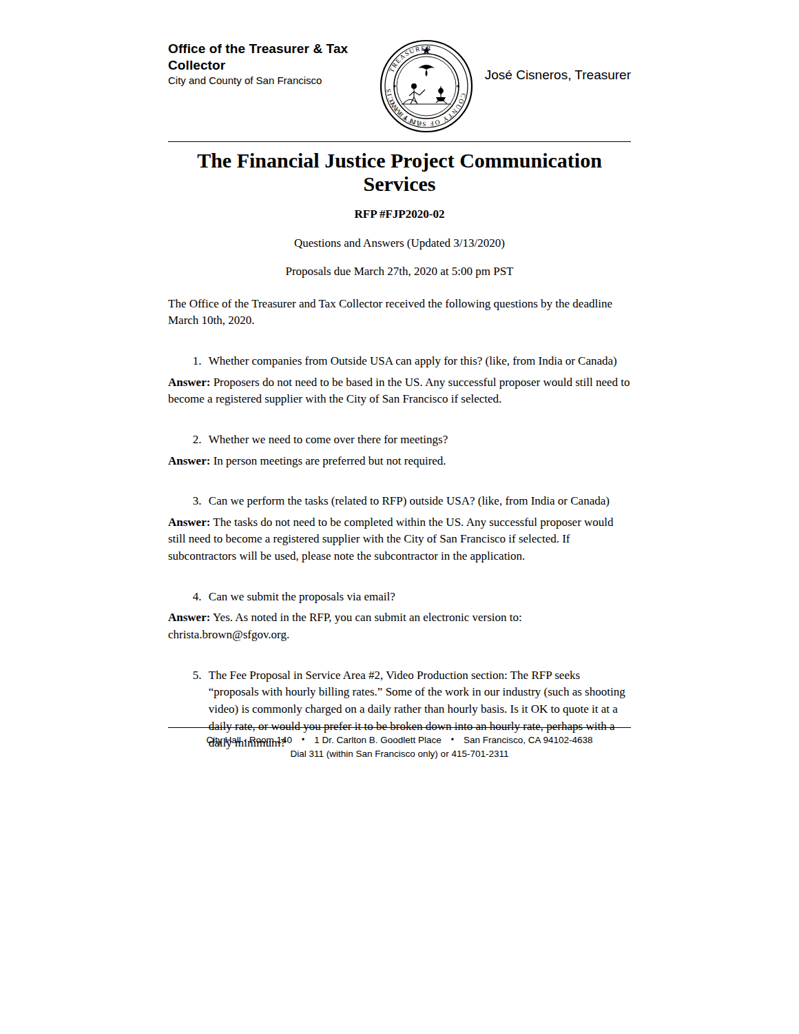Office of the Treasurer & Tax Collector
City and County of San Francisco
TREASURER COUNTY OF SAN FRANCISCO CITY AND
José Cisneros, Treasurer
The Financial Justice Project Communication Services
RFP #FJP2020-02
Questions and Answers (Updated 3/13/2020)
Proposals due March 27th, 2020 at 5:00 pm PST
The Office of the Treasurer and Tax Collector received the following questions by the deadline March 10th, 2020.
Whether companies from Outside USA can apply for this? (like, from India or Canada)
Answer: Proposers do not need to be based in the US. Any successful proposer would still need to become a registered supplier with the City of San Francisco if selected.
Whether we need to come over there for meetings?
Answer: In person meetings are preferred but not required.
Can we perform the tasks (related to RFP) outside USA? (like, from India or Canada)
Answer: The tasks do not need to be completed within the US. Any successful proposer would still need to become a registered supplier with the City of San Francisco if selected. If subcontractors will be used, please note the subcontractor in the application.
Can we submit the proposals via email?
Answer: Yes. As noted in the RFP, you can submit an electronic version to: christa.brown@sfgov.org.
The Fee Proposal in Service Area #2, Video Production section: The RFP seeks “proposals with hourly billing rates.” Some of the work in our industry (such as shooting video) is commonly charged on a daily rather than hourly basis. Is it OK to quote it at a daily rate, or would you prefer it to be broken down into an hourly rate, perhaps with a daily minimum?
City Hall - Room 140•1 Dr. Carlton B. Goodlett Place•San Francisco, CA 94102-4638
Dial 311 (within San Francisco only) or 415-701-2311